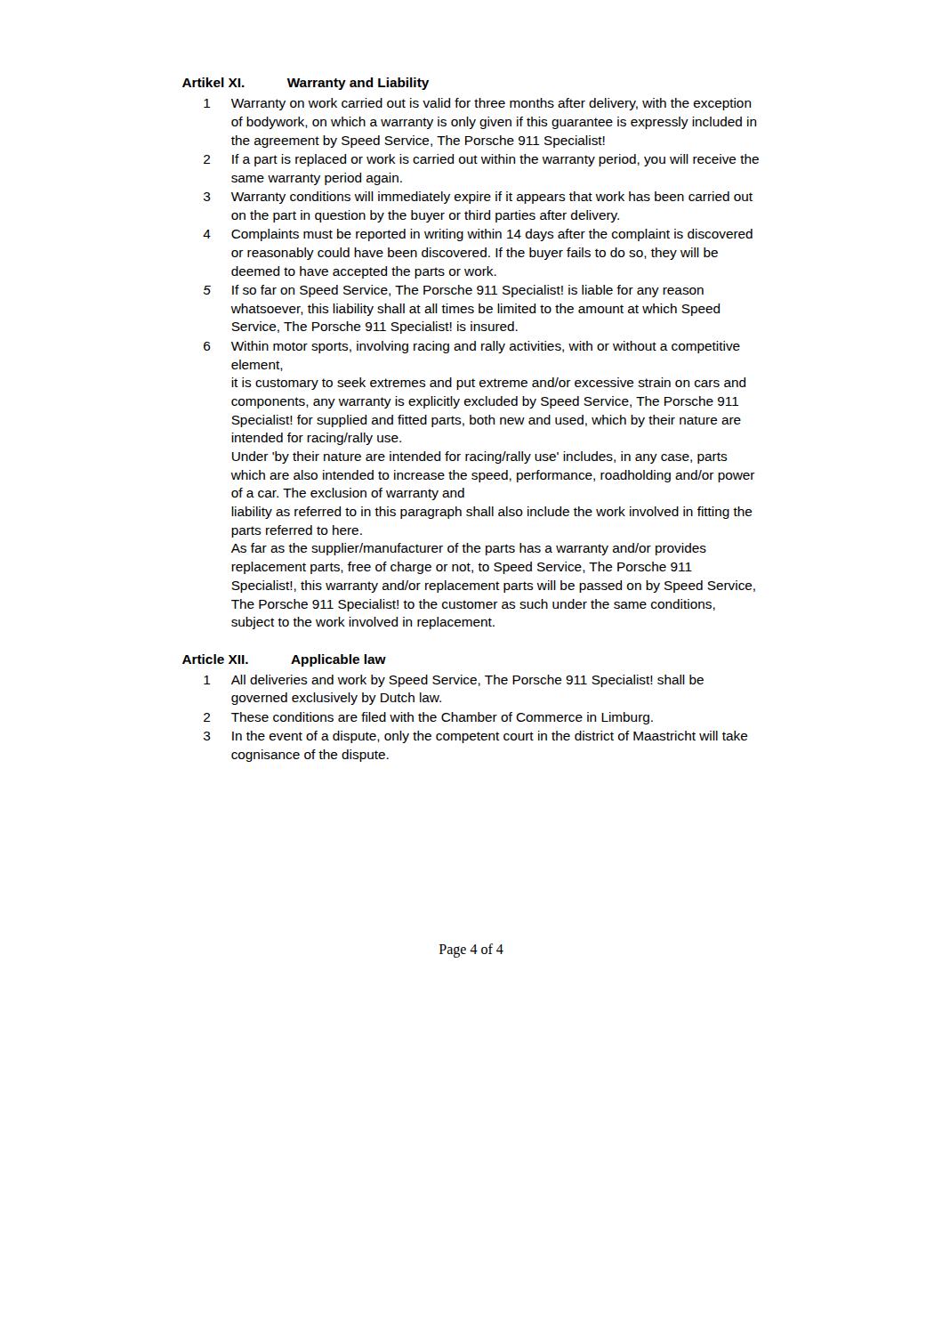Artikel XI.Warranty and Liability
1 Warranty on work carried out is valid for three months after delivery, with the exception of bodywork, on which a warranty is only given if this guarantee is expressly included in the agreement by Speed Service, The Porsche 911 Specialist!
2 If a part is replaced or work is carried out within the warranty period, you will receive the same warranty period again.
3 Warranty conditions will immediately expire if it appears that work has been carried out on the part in question by the buyer or third parties after delivery.
4 Complaints must be reported in writing within 14 days after the complaint is discovered or reasonably could have been discovered. If the buyer fails to do so, they will be deemed to have accepted the parts or work.
5 If so far on Speed Service, The Porsche 911 Specialist! is liable for any reason whatsoever, this liability shall at all times be limited to the amount at which Speed Service, The Porsche 911 Specialist! is insured.
6 Within motor sports, involving racing and rally activities, with or without a competitive element,
it is customary to seek extremes and put extreme and/or excessive strain on cars and components, any warranty is explicitly excluded by Speed Service, The Porsche 911 Specialist! for supplied and fitted parts, both new and used, which by their nature are intended for racing/rally use.
Under 'by their nature are intended for racing/rally use' includes, in any case, parts which are also intended to increase the speed, performance, roadholding and/or power of a car. The exclusion of warranty and
liability as referred to in this paragraph shall also include the work involved in fitting the parts referred to here.
As far as the supplier/manufacturer of the parts has a warranty and/or provides replacement parts, free of charge or not, to Speed Service, The Porsche 911 Specialist!, this warranty and/or replacement parts will be passed on by Speed Service, The Porsche 911 Specialist! to the customer as such under the same conditions, subject to the work involved in replacement.
Article XII.Applicable law
1 All deliveries and work by Speed Service, The Porsche 911 Specialist! shall be governed exclusively by Dutch law.
2 These conditions are filed with the Chamber of Commerce in Limburg.
3 In the event of a dispute, only the competent court in the district of Maastricht will take cognisance of the dispute.
Page 4 of 4